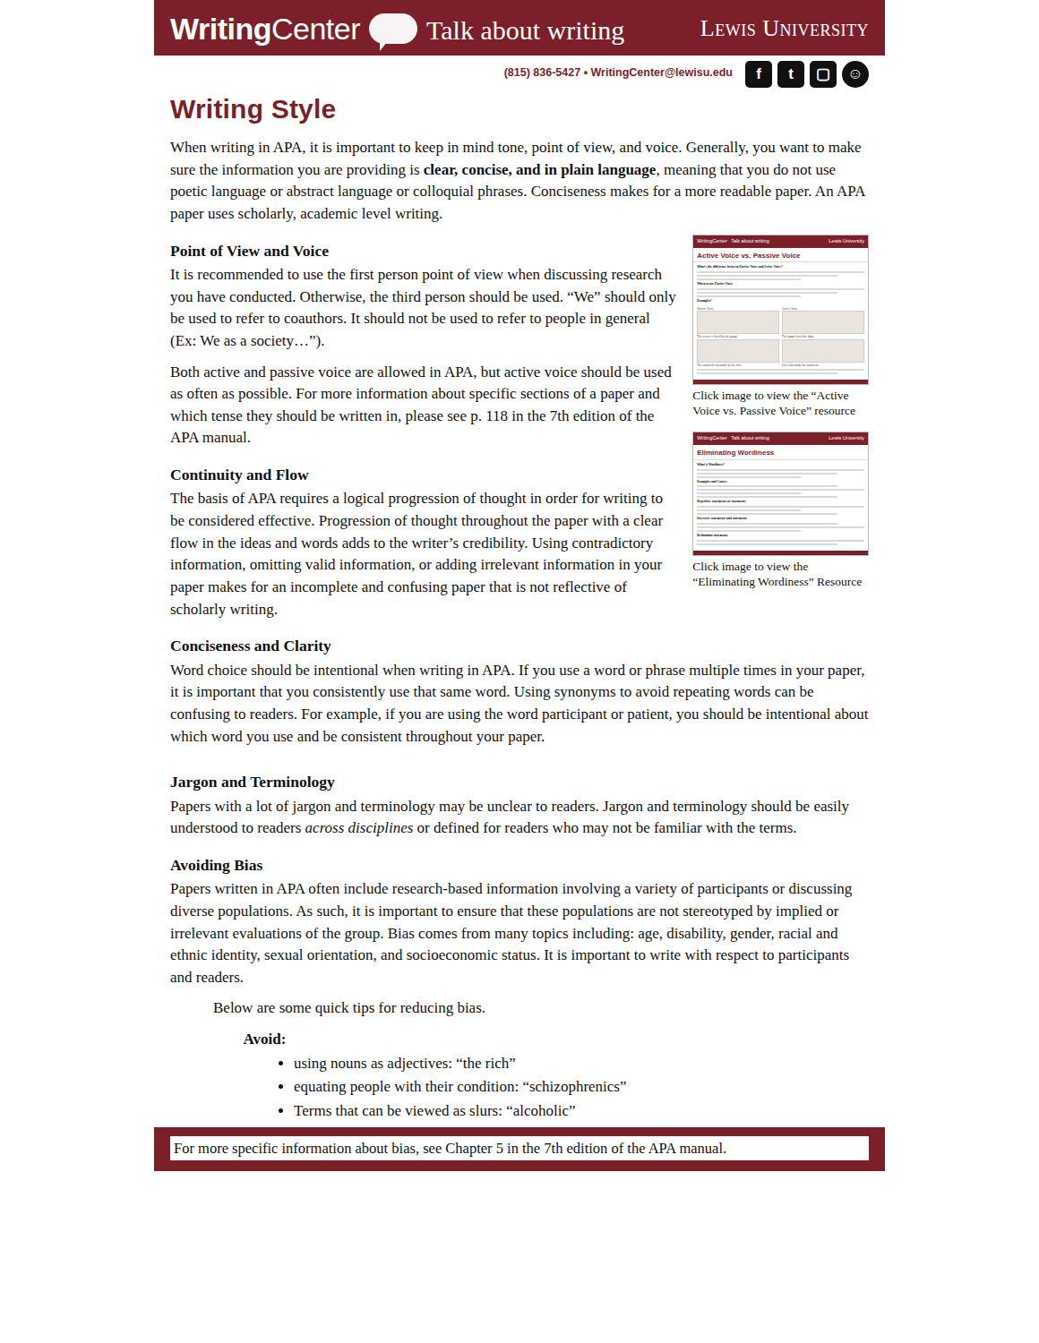Writing Center
Talk about writing
Lewis University
(815) 836-5427 • WritingCenter@lewisu.edu
f
t
▢
☺
Writing Style
When writing in APA, it is important to keep in mind tone, point of view, and voice. Generally, you want to make sure the information you are providing is clear, concise, and in plain language, meaning that you do not use poetic language or abstract language or colloquial phrases. Conciseness makes for a more readable paper. An APA paper uses scholarly, academic level writing.
WritingCenter Talk about writing Lewis University
Active Voice vs. Passive Voice
What's the difference between Passive Voice and Active Voice?
When to use Passive Voice
Examples!
Passive Voice
The rescue is loved by the puppy.
The sandwich was made by the chef.
Active Voice
The puppy loved the baby.
Jeff Gunn made the sandwich.
Click image to view the “Active Voice vs. Passive Voice” resource
WritingCenter Talk about writing Lewis University
Eliminating Wordiness
What is Wordiness?
Examples and Causes
Repetitive statements or statements
Excessive statements and statements
Redundant statements
Click image to view the “Eliminating Wordiness” Resource
Point of View and Voice
It is recommended to use the first person point of view when discussing research you have conducted. Otherwise, the third person should be used. “We” should only be used to refer to coauthors. It should not be used to refer to people in general (Ex: We as a society…”).
Both active and passive voice are allowed in APA, but active voice should be used as often as possible. For more information about specific sections of a paper and which tense they should be written in, please see p. 118 in the 7th edition of the APA manual.
Continuity and Flow
The basis of APA requires a logical progression of thought in order for writing to be considered effective. Progression of thought throughout the paper with a clear flow in the ideas and words adds to the writer’s credibility. Using contradictory information, omitting valid information, or adding irrelevant information in your paper makes for an incomplete and confusing paper that is not reflective of scholarly writing.
Conciseness and Clarity
Word choice should be intentional when writing in APA. If you use a word or phrase multiple times in your paper, it is important that you consistently use that same word. Using synonyms to avoid repeating words can be confusing to readers. For example, if you are using the word participant or patient, you should be intentional about which word you use and be consistent throughout your paper.
Jargon and Terminology
Papers with a lot of jargon and terminology may be unclear to readers. Jargon and terminology should be easily understood to readers across disciplines or defined for readers who may not be familiar with the terms.
Avoiding Bias
Papers written in APA often include research-based information involving a variety of participants or discussing diverse populations. As such, it is important to ensure that these populations are not stereotyped by implied or irrelevant evaluations of the group. Bias comes from many topics including: age, disability, gender, racial and ethnic identity, sexual orientation, and socioeconomic status. It is important to write with respect to participants and readers.
Below are some quick tips for reducing bias.
Avoid:
using nouns as adjectives: “the rich”
equating people with their condition: “schizophrenics”
Terms that can be viewed as slurs: “alcoholic”
For more specific information about bias, see Chapter 5 in the 7th edition of the APA manual.